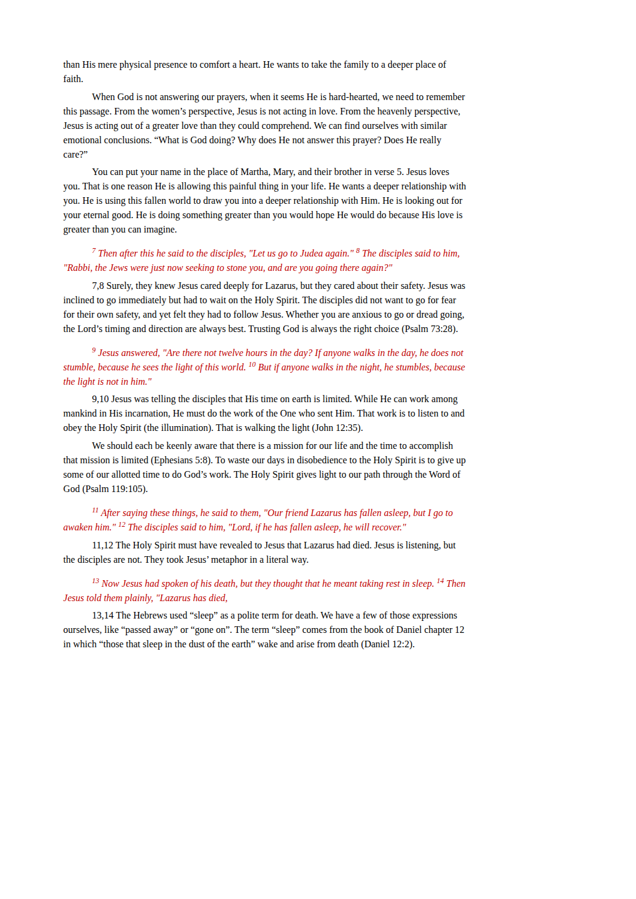than His mere physical presence to comfort a heart. He wants to take the family to a deeper place of faith.
When God is not answering our prayers, when it seems He is hard-hearted, we need to remember this passage. From the women’s perspective, Jesus is not acting in love. From the heavenly perspective, Jesus is acting out of a greater love than they could comprehend. We can find ourselves with similar emotional conclusions. “What is God doing? Why does He not answer this prayer? Does He really care?”
You can put your name in the place of Martha, Mary, and their brother in verse 5. Jesus loves you. That is one reason He is allowing this painful thing in your life. He wants a deeper relationship with you. He is using this fallen world to draw you into a deeper relationship with Him. He is looking out for your eternal good. He is doing something greater than you would hope He would do because His love is greater than you can imagine.
7 Then after this he said to the disciples, "Let us go to Judea again." 8 The disciples said to him, "Rabbi, the Jews were just now seeking to stone you, and are you going there again?"
7,8 Surely, they knew Jesus cared deeply for Lazarus, but they cared about their safety. Jesus was inclined to go immediately but had to wait on the Holy Spirit. The disciples did not want to go for fear for their own safety, and yet felt they had to follow Jesus. Whether you are anxious to go or dread going, the Lord’s timing and direction are always best. Trusting God is always the right choice (Psalm 73:28).
9 Jesus answered, "Are there not twelve hours in the day? If anyone walks in the day, he does not stumble, because he sees the light of this world. 10 But if anyone walks in the night, he stumbles, because the light is not in him."
9,10 Jesus was telling the disciples that His time on earth is limited. While He can work among mankind in His incarnation, He must do the work of the One who sent Him. That work is to listen to and obey the Holy Spirit (the illumination). That is walking the light (John 12:35).
We should each be keenly aware that there is a mission for our life and the time to accomplish that mission is limited (Ephesians 5:8). To waste our days in disobedience to the Holy Spirit is to give up some of our allotted time to do God’s work. The Holy Spirit gives light to our path through the Word of God (Psalm 119:105).
11 After saying these things, he said to them, "Our friend Lazarus has fallen asleep, but I go to awaken him." 12 The disciples said to him, "Lord, if he has fallen asleep, he will recover."
11,12 The Holy Spirit must have revealed to Jesus that Lazarus had died. Jesus is listening, but the disciples are not. They took Jesus’ metaphor in a literal way.
13 Now Jesus had spoken of his death, but they thought that he meant taking rest in sleep. 14 Then Jesus told them plainly, "Lazarus has died,
13,14 The Hebrews used “sleep” as a polite term for death. We have a few of those expressions ourselves, like “passed away” or “gone on”. The term “sleep” comes from the book of Daniel chapter 12 in which “those that sleep in the dust of the earth” wake and arise from death (Daniel 12:2).